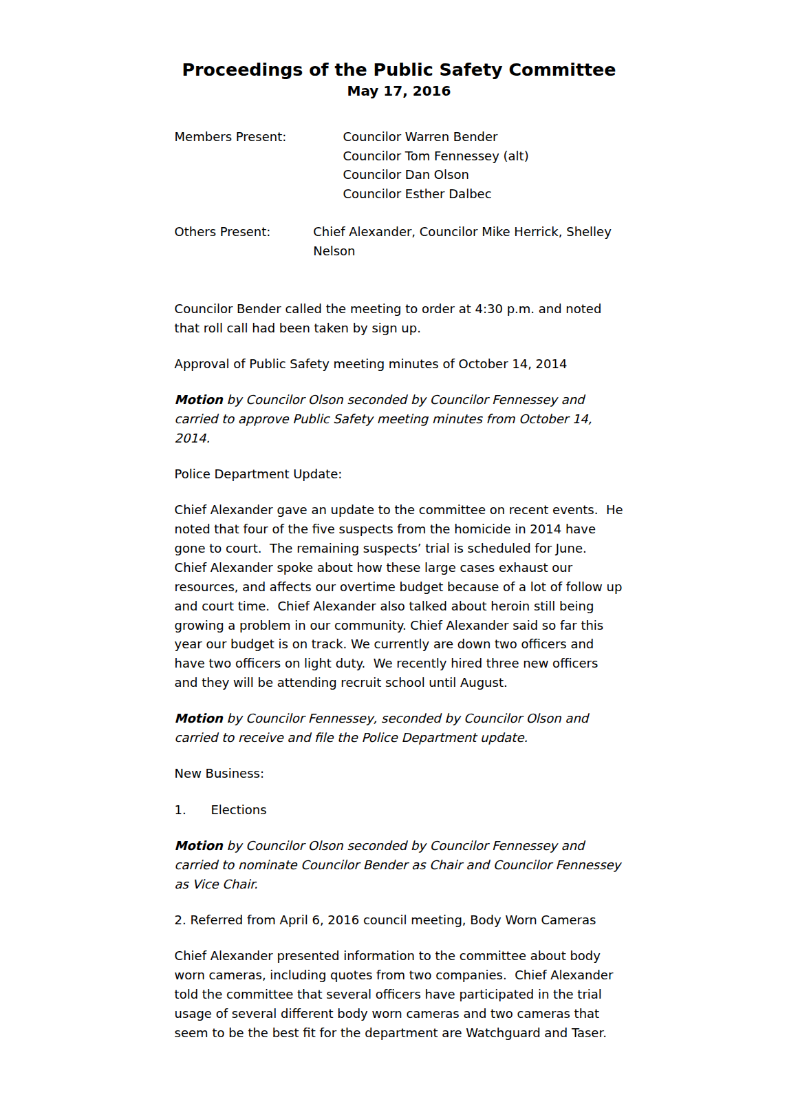Proceedings of the Public Safety Committee May 17, 2016
| Members Present: | Councilor Warren Bender Councilor Tom Fennessey (alt) Councilor Dan Olson Councilor Esther Dalbec |
| Others Present: | Chief Alexander, Councilor Mike Herrick, Shelley Nelson |
Councilor Bender called the meeting to order at 4:30 p.m. and noted that roll call had been taken by sign up.
Approval of Public Safety meeting minutes of October 14, 2014
Motion by Councilor Olson seconded by Councilor Fennessey and carried to approve Public Safety meeting minutes from October 14, 2014.
Police Department Update:
Chief Alexander gave an update to the committee on recent events. He noted that four of the five suspects from the homicide in 2014 have gone to court. The remaining suspects’ trial is scheduled for June. Chief Alexander spoke about how these large cases exhaust our resources, and affects our overtime budget because of a lot of follow up and court time. Chief Alexander also talked about heroin still being growing a problem in our community. Chief Alexander said so far this year our budget is on track. We currently are down two officers and have two officers on light duty. We recently hired three new officers and they will be attending recruit school until August.
Motion by Councilor Fennessey, seconded by Councilor Olson and carried to receive and file the Police Department update.
New Business:
1. Elections
Motion by Councilor Olson seconded by Councilor Fennessey and carried to nominate Councilor Bender as Chair and Councilor Fennessey as Vice Chair.
2. Referred from April 6, 2016 council meeting, Body Worn Cameras
Chief Alexander presented information to the committee about body worn cameras, including quotes from two companies. Chief Alexander told the committee that several officers have participated in the trial usage of several different body worn cameras and two cameras that seem to be the best fit for the department are Watchguard and Taser.